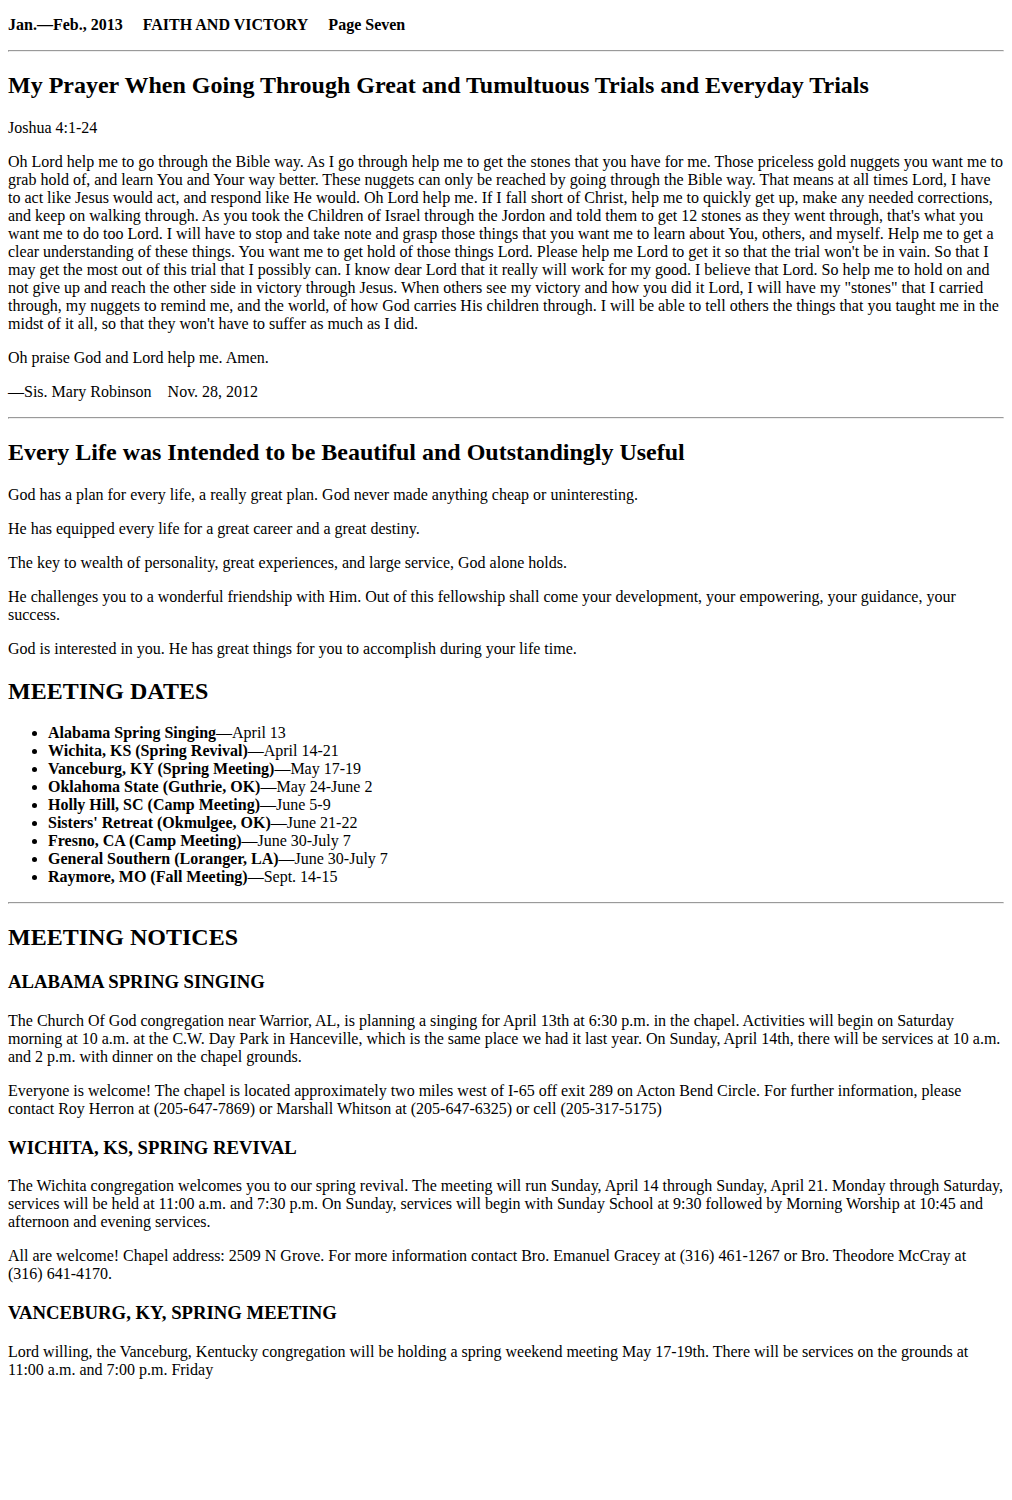Jan.—Feb., 2013 FAITH AND VICTORY Page Seven
My Prayer When Going Through Great and Tumultuous Trials and Everyday Trials
Joshua 4:1-24
Oh Lord help me to go through the Bible way. As I go through help me to get the stones that you have for me. Those priceless gold nuggets you want me to grab hold of, and learn You and Your way better. These nuggets can only be reached by going through the Bible way. That means at all times Lord, I have to act like Jesus would act, and respond like He would. Oh Lord help me. If I fall short of Christ, help me to quickly get up, make any needed corrections, and keep on walking through. As you took the Children of Israel through the Jordon and told them to get 12 stones as they went through, that's what you want me to do too Lord. I will have to stop and take note and grasp those things that you want me to learn about You, others, and myself. Help me to get a clear understanding of these things. You want me to get hold of those things Lord. Please help me Lord to get it so that the trial won't be in vain. So that I may get the most out of this trial that I possibly can. I know dear Lord that it really will work for my good. I believe that Lord. So help me to hold on and not give up and reach the other side in victory through Jesus. When others see my victory and how you did it Lord, I will have my "stones" that I carried through, my nuggets to remind me, and the world, of how God carries His children through. I will be able to tell others the things that you taught me in the midst of it all, so that they won't have to suffer as much as I did.
Oh praise God and Lord help me. Amen.
—Sis. Mary Robinson Nov. 28, 2012
Every Life was Intended to be Beautiful and Outstandingly Useful
God has a plan for every life, a really great plan. God never made anything cheap or uninteresting.
He has equipped every life for a great career and a great destiny.
The key to wealth of personality, great experiences, and large service, God alone holds.
He challenges you to a wonderful friendship with Him. Out of this fellowship shall come your development, your empowering, your guidance, your success.
God is interested in you. He has great things for you to accomplish during your life time.
MEETING DATES
Alabama Spring Singing—April 13
Wichita, KS (Spring Revival)—April 14-21
Vanceburg, KY (Spring Meeting)—May 17-19
Oklahoma State (Guthrie, OK)—May 24-June 2
Holly Hill, SC (Camp Meeting)—June 5-9
Sisters' Retreat (Okmulgee, OK)—June 21-22
Fresno, CA (Camp Meeting)—June 30-July 7
General Southern (Loranger, LA)—June 30-July 7
Raymore, MO (Fall Meeting)—Sept. 14-15
MEETING NOTICES
ALABAMA SPRING SINGING
The Church Of God congregation near Warrior, AL, is planning a singing for April 13th at 6:30 p.m. in the chapel. Activities will begin on Saturday morning at 10 a.m. at the C.W. Day Park in Hanceville, which is the same place we had it last year. On Sunday, April 14th, there will be services at 10 a.m. and 2 p.m. with dinner on the chapel grounds.
Everyone is welcome! The chapel is located approximately two miles west of I-65 off exit 289 on Acton Bend Circle. For further information, please contact Roy Herron at (205-647-7869) or Marshall Whitson at (205-647-6325) or cell (205-317-5175)
WICHITA, KS, SPRING REVIVAL
The Wichita congregation welcomes you to our spring revival. The meeting will run Sunday, April 14 through Sunday, April 21. Monday through Saturday, services will be held at 11:00 a.m. and 7:30 p.m. On Sunday, services will begin with Sunday School at 9:30 followed by Morning Worship at 10:45 and afternoon and evening services.
All are welcome! Chapel address: 2509 N Grove. For more information contact Bro. Emanuel Gracey at (316) 461-1267 or Bro. Theodore McCray at (316) 641-4170.
VANCEBURG, KY, SPRING MEETING
Lord willing, the Vanceburg, Kentucky congregation will be holding a spring weekend meeting May 17-19th. There will be services on the grounds at 11:00 a.m. and 7:00 p.m. Friday